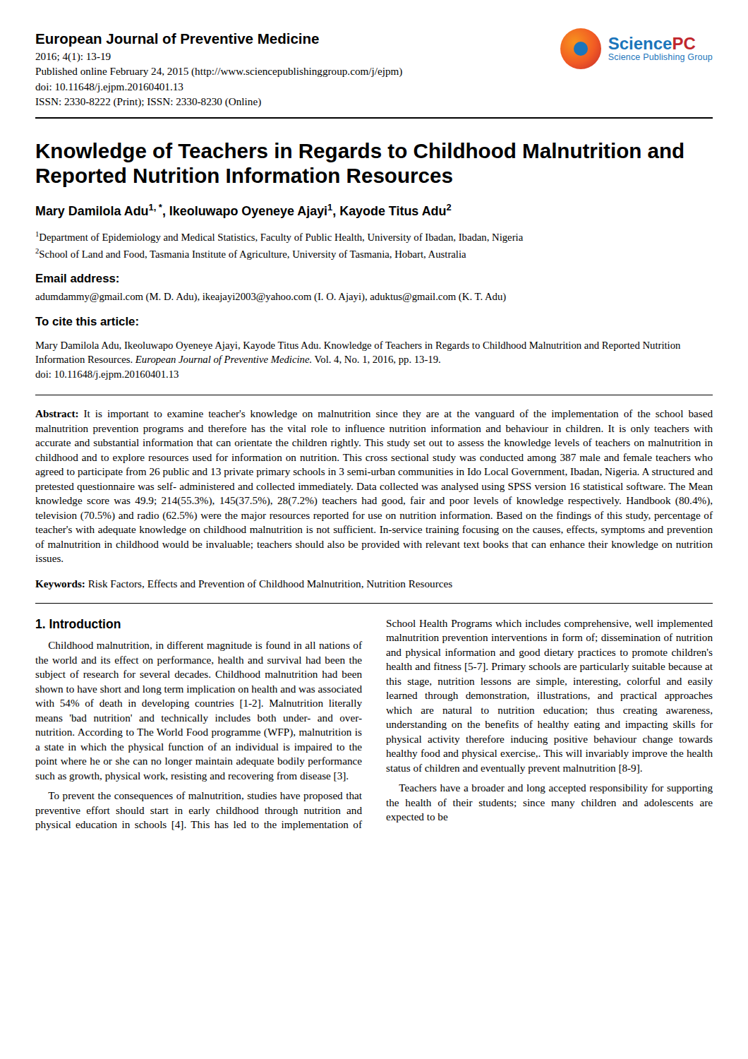European Journal of Preventive Medicine
2016; 4(1): 13-19
Published online February 24, 2015 (http://www.sciencepublishinggroup.com/j/ejpm)
doi: 10.11648/j.ejpm.20160401.13
ISSN: 2330-8222 (Print); ISSN: 2330-8230 (Online)
SciencePC
Science Publishing Group
Knowledge of Teachers in Regards to Childhood Malnutrition and Reported Nutrition Information Resources
Mary Damilola Adu1, *, Ikeoluwapo Oyeneye Ajayi1, Kayode Titus Adu2
1Department of Epidemiology and Medical Statistics, Faculty of Public Health, University of Ibadan, Ibadan, Nigeria
2School of Land and Food, Tasmania Institute of Agriculture, University of Tasmania, Hobart, Australia
Email address:
adumdammy@gmail.com (M. D. Adu), ikeajayi2003@yahoo.com (I. O. Ajayi), aduktus@gmail.com (K. T. Adu)
To cite this article:
Mary Damilola Adu, Ikeoluwapo Oyeneye Ajayi, Kayode Titus Adu. Knowledge of Teachers in Regards to Childhood Malnutrition and Reported Nutrition Information Resources. European Journal of Preventive Medicine. Vol. 4, No. 1, 2016, pp. 13-19.
doi: 10.11648/j.ejpm.20160401.13
Abstract: It is important to examine teacher's knowledge on malnutrition since they are at the vanguard of the implementation of the school based malnutrition prevention programs and therefore has the vital role to influence nutrition information and behaviour in children. It is only teachers with accurate and substantial information that can orientate the children rightly. This study set out to assess the knowledge levels of teachers on malnutrition in childhood and to explore resources used for information on nutrition. This cross sectional study was conducted among 387 male and female teachers who agreed to participate from 26 public and 13 private primary schools in 3 semi-urban communities in Ido Local Government, Ibadan, Nigeria. A structured and pretested questionnaire was self- administered and collected immediately. Data collected was analysed using SPSS version 16 statistical software. The Mean knowledge score was 49.9; 214(55.3%), 145(37.5%), 28(7.2%) teachers had good, fair and poor levels of knowledge respectively. Handbook (80.4%), television (70.5%) and radio (62.5%) were the major resources reported for use on nutrition information. Based on the findings of this study, percentage of teacher's with adequate knowledge on childhood malnutrition is not sufficient. In-service training focusing on the causes, effects, symptoms and prevention of malnutrition in childhood would be invaluable; teachers should also be provided with relevant text books that can enhance their knowledge on nutrition issues.
Keywords: Risk Factors, Effects and Prevention of Childhood Malnutrition, Nutrition Resources
1. Introduction
Childhood malnutrition, in different magnitude is found in all nations of the world and its effect on performance, health and survival had been the subject of research for several decades. Childhood malnutrition had been shown to have short and long term implication on health and was associated with 54% of death in developing countries [1-2]. Malnutrition literally means 'bad nutrition' and technically includes both under- and over-nutrition. According to The World Food programme (WFP), malnutrition is a state in which the physical function of an individual is impaired to the point where he or she can no longer maintain adequate bodily performance such as growth, physical work, resisting and recovering from disease [3].
To prevent the consequences of malnutrition, studies have proposed that preventive effort should start in early childhood through nutrition and physical education in schools [4]. This has led to the implementation of School Health Programs which includes comprehensive, well implemented malnutrition prevention interventions in form of; dissemination of nutrition and physical information and good dietary practices to promote children's health and fitness [5-7]. Primary schools are particularly suitable because at this stage, nutrition lessons are simple, interesting, colorful and easily learned through demonstration, illustrations, and practical approaches which are natural to nutrition education; thus creating awareness, understanding on the benefits of healthy eating and impacting skills for physical activity therefore inducing positive behaviour change towards healthy food and physical exercise,. This will invariably improve the health status of children and eventually prevent malnutrition [8-9].
Teachers have a broader and long accepted responsibility for supporting the health of their students; since many children and adolescents are expected to be